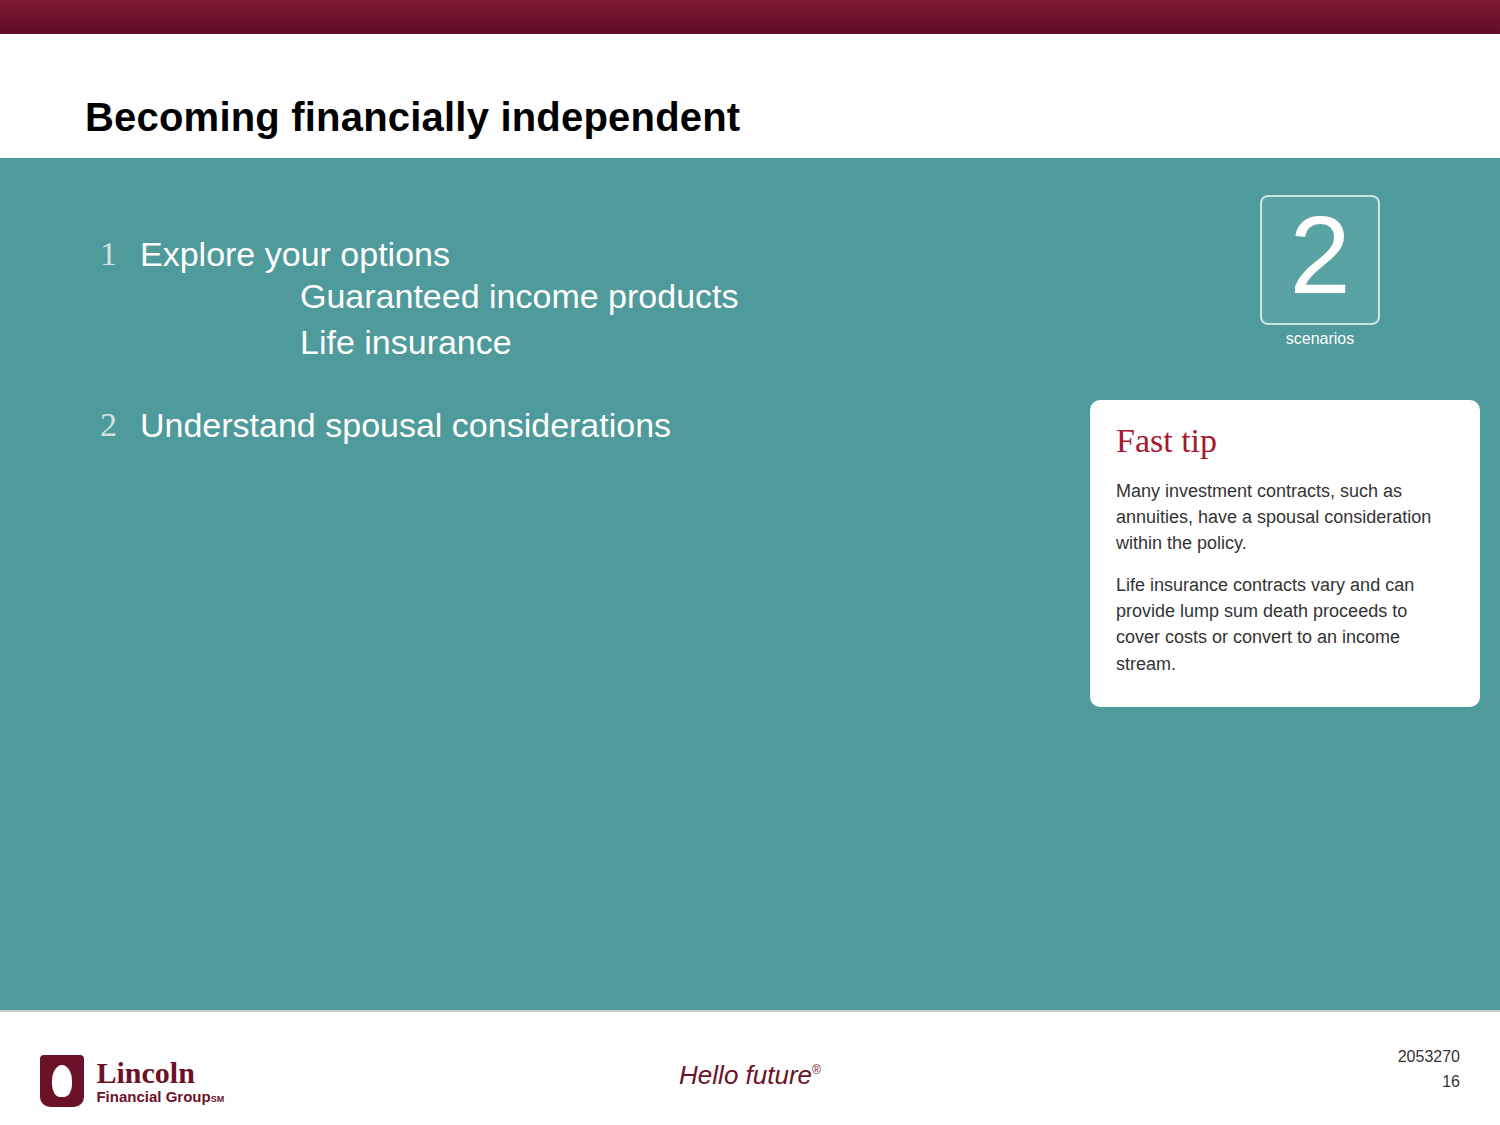Becoming financially independent
1 Explore your options
Guaranteed income products
Life insurance
2 Understand spousal considerations
2
scenarios
Fast tip
Many investment contracts, such as annuities, have a spousal consideration within the policy.
Life insurance contracts vary and can provide lump sum death proceeds to cover costs or convert to an income stream.
Lincoln
Financial GroupSM
Hello future®
2053270
16